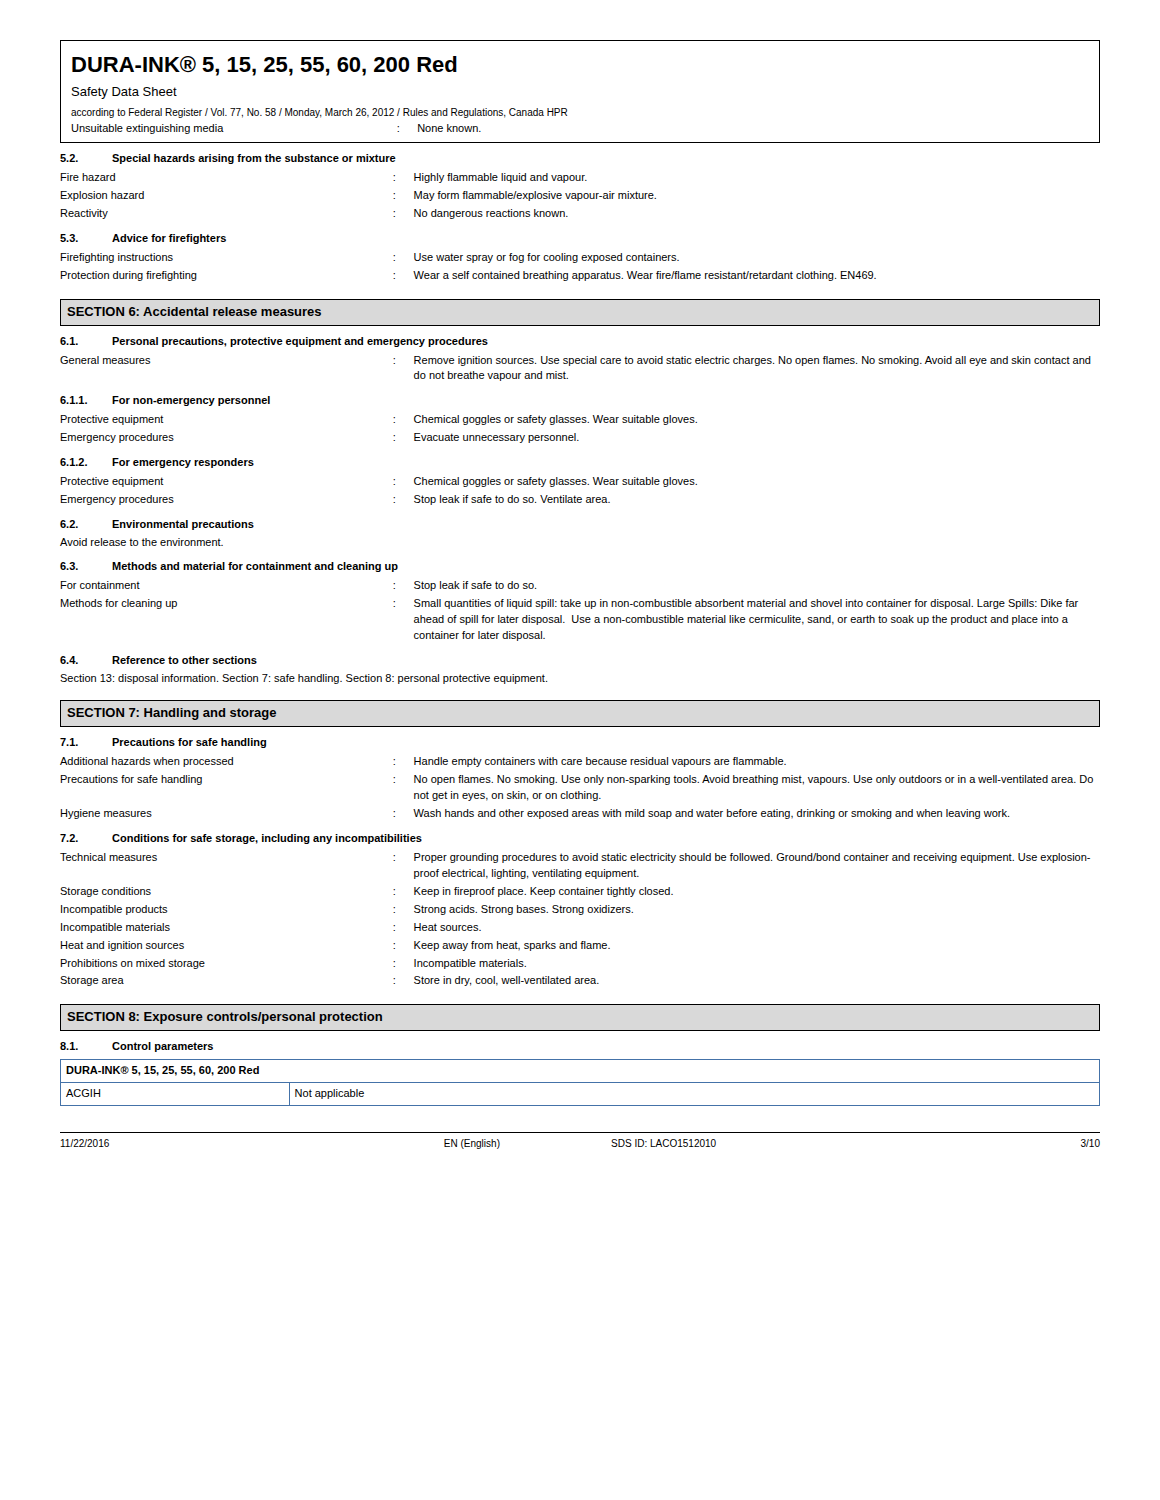DURA-INK® 5, 15, 25, 55, 60, 200 Red
Safety Data Sheet
according to Federal Register / Vol. 77, No. 58 / Monday, March 26, 2012 / Rules and Regulations, Canada HPR
| Unsuitable extinguishing media | : | None known. |
5.2. Special hazards arising from the substance or mixture
| Fire hazard | : | Highly flammable liquid and vapour. |
| Explosion hazard | : | May form flammable/explosive vapour-air mixture. |
| Reactivity | : | No dangerous reactions known. |
5.3. Advice for firefighters
| Firefighting instructions | : | Use water spray or fog for cooling exposed containers. |
| Protection during firefighting | : | Wear a self contained breathing apparatus. Wear fire/flame resistant/retardant clothing. EN469. |
SECTION 6: Accidental release measures
6.1. Personal precautions, protective equipment and emergency procedures
| General measures | : | Remove ignition sources. Use special care to avoid static electric charges. No open flames. No smoking. Avoid all eye and skin contact and do not breathe vapour and mist. |
6.1.1. For non-emergency personnel
| Protective equipment | : | Chemical goggles or safety glasses. Wear suitable gloves. |
| Emergency procedures | : | Evacuate unnecessary personnel. |
6.1.2. For emergency responders
| Protective equipment | : | Chemical goggles or safety glasses. Wear suitable gloves. |
| Emergency procedures | : | Stop leak if safe to do so. Ventilate area. |
6.2. Environmental precautions
Avoid release to the environment.
6.3. Methods and material for containment and cleaning up
| For containment | : | Stop leak if safe to do so. |
| Methods for cleaning up | : | Small quantities of liquid spill: take up in non-combustible absorbent material and shovel into container for disposal. Large Spills: Dike far ahead of spill for later disposal. Use a non-combustible material like cermiculite, sand, or earth to soak up the product and place into a container for later disposal. |
6.4. Reference to other sections
Section 13: disposal information. Section 7: safe handling. Section 8: personal protective equipment.
SECTION 7: Handling and storage
7.1. Precautions for safe handling
| Additional hazards when processed | : | Handle empty containers with care because residual vapours are flammable. |
| Precautions for safe handling | : | No open flames. No smoking. Use only non-sparking tools. Avoid breathing mist, vapours. Use only outdoors or in a well-ventilated area. Do not get in eyes, on skin, or on clothing. |
| Hygiene measures | : | Wash hands and other exposed areas with mild soap and water before eating, drinking or smoking and when leaving work. |
7.2. Conditions for safe storage, including any incompatibilities
| Technical measures | : | Proper grounding procedures to avoid static electricity should be followed. Ground/bond container and receiving equipment. Use explosion-proof electrical, lighting, ventilating equipment. |
| Storage conditions | : | Keep in fireproof place. Keep container tightly closed. |
| Incompatible products | : | Strong acids. Strong bases. Strong oxidizers. |
| Incompatible materials | : | Heat sources. |
| Heat and ignition sources | : | Keep away from heat, sparks and flame. |
| Prohibitions on mixed storage | : | Incompatible materials. |
| Storage area | : | Store in dry, cool, well-ventilated area. |
SECTION 8: Exposure controls/personal protection
8.1. Control parameters
| DURA-INK® 5, 15, 25, 55, 60, 200 Red |
| ACGIH | Not applicable |
11/22/2016 EN (English) SDS ID: LACO1512010 3/10